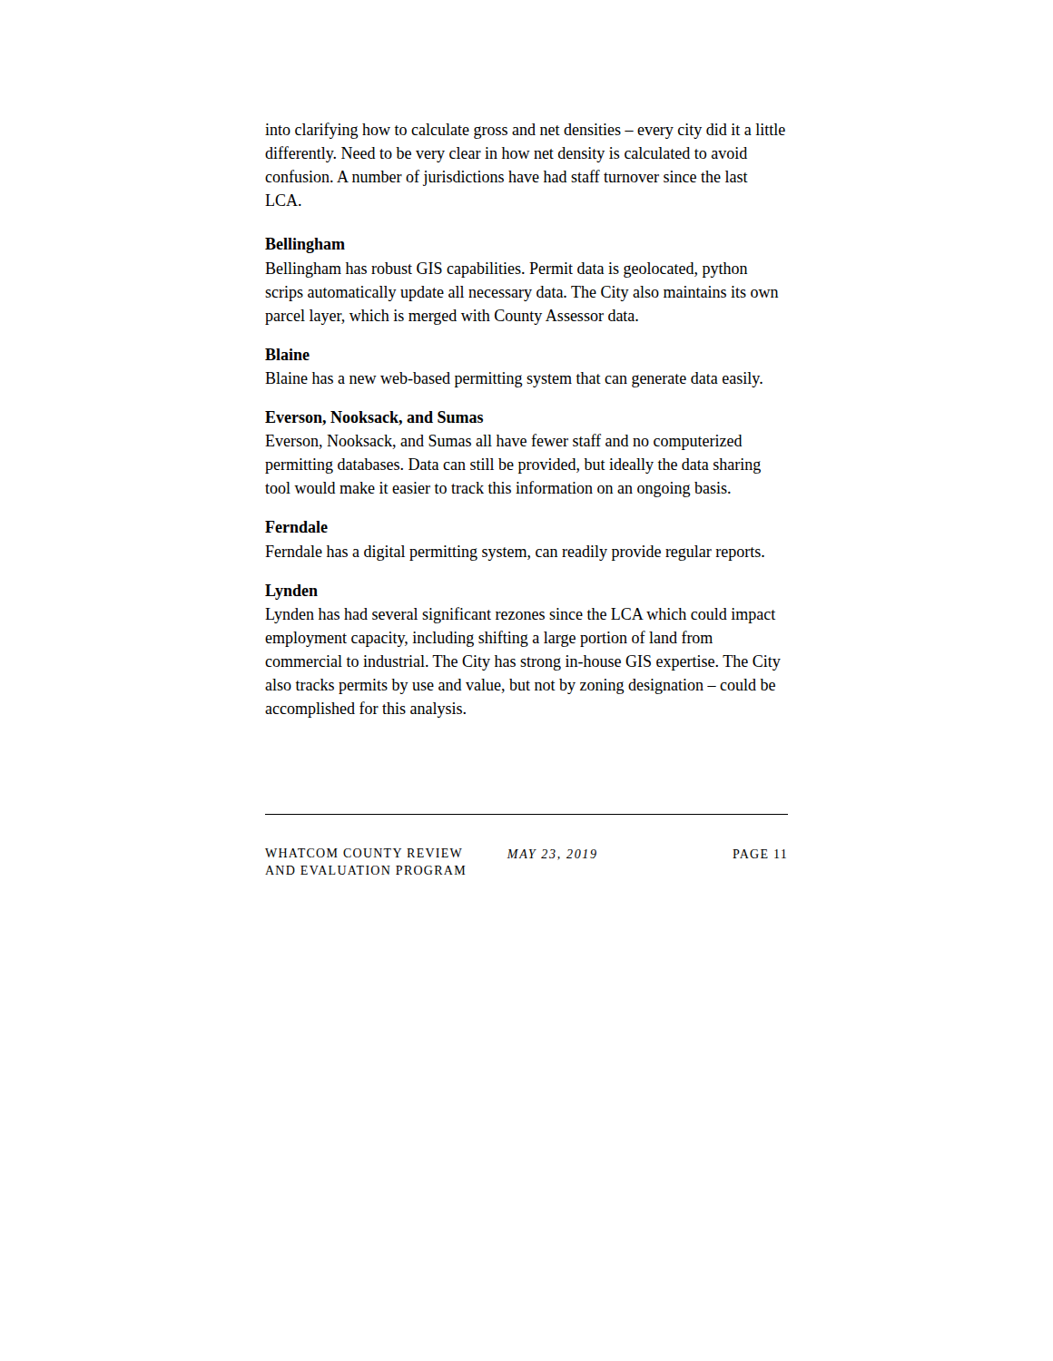into clarifying how to calculate gross and net densities – every city did it a little differently. Need to be very clear in how net density is calculated to avoid confusion. A number of jurisdictions have had staff turnover since the last LCA.
Bellingham
Bellingham has robust GIS capabilities. Permit data is geolocated, python scrips automatically update all necessary data. The City also maintains its own parcel layer, which is merged with County Assessor data.
Blaine
Blaine has a new web-based permitting system that can generate data easily.
Everson, Nooksack, and Sumas
Everson, Nooksack, and Sumas all have fewer staff and no computerized permitting databases. Data can still be provided, but ideally the data sharing tool would make it easier to track this information on an ongoing basis.
Ferndale
Ferndale has a digital permitting system, can readily provide regular reports.
Lynden
Lynden has had several significant rezones since the LCA which could impact employment capacity, including shifting a large portion of land from commercial to industrial. The City has strong in-house GIS expertise. The City also tracks permits by use and value, but not by zoning designation – could be accomplished for this analysis.
WHATCOM COUNTY REVIEW
AND EVALUATION PROGRAM
MAY 23, 2019
PAGE 11